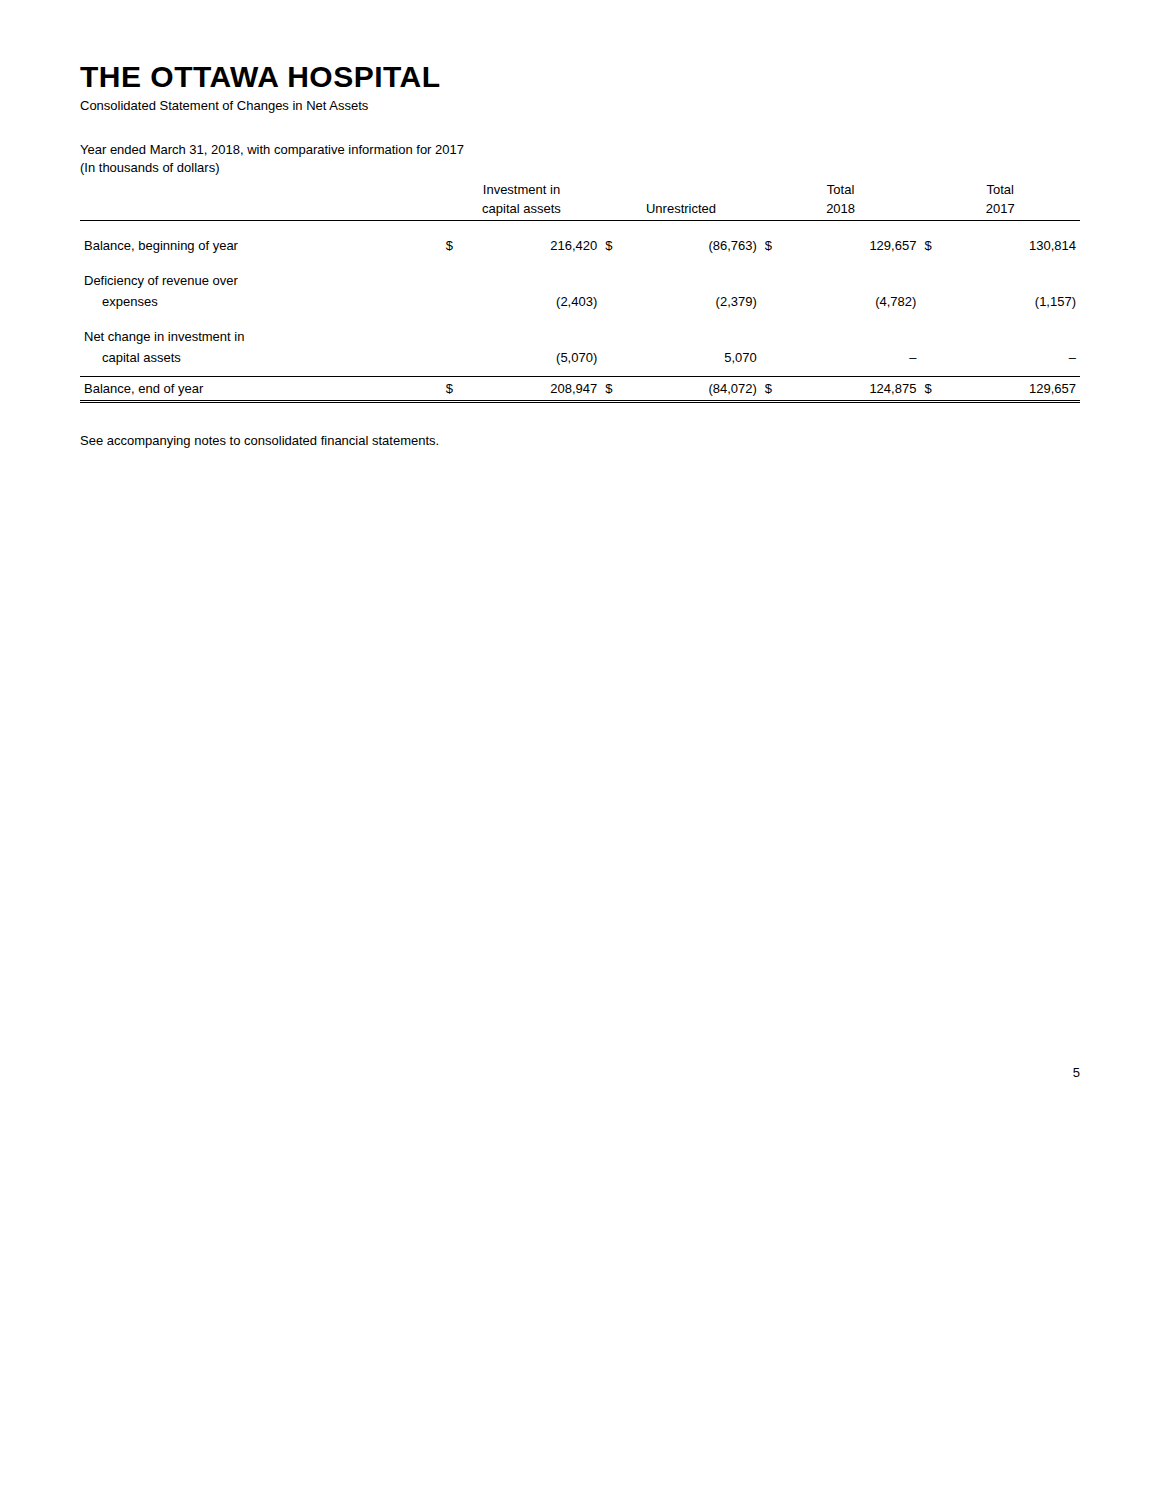THE OTTAWA HOSPITAL
Consolidated Statement of Changes in Net Assets
Year ended March 31, 2018, with comparative information for 2017
(In thousands of dollars)
| | Investment in | | Total | Total |
| --- | --- | --- | --- | --- |
| | capital assets | Unrestricted | 2018 | 2017 |
| Balance, beginning of year | $ | 216,420 | $ | (86,763) | $ | 129,657 | $ | 130,814 |
| Deficiency of revenue over | | | | | | | | |
| expenses | | (2,403) | | (2,379) | | (4,782) | | (1,157) |
| Net change in investment in | | | | | | | | |
| capital assets | | (5,070) | | 5,070 | | – | | – |
| Balance, end of year | $ | 208,947 | $ | (84,072) | $ | 124,875 | $ | 129,657 |
See accompanying notes to consolidated financial statements.
5